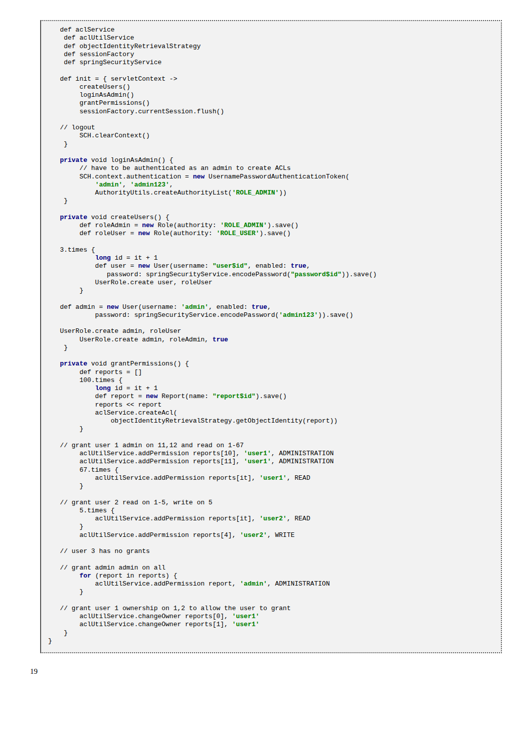def aclService
    def aclUtilService
    def objectIdentityRetrievalStrategy
    def sessionFactory
    def springSecurityService

   def init = { servletContext ->
        createUsers()
        loginAsAdmin()
        grantPermissions()
        sessionFactory.currentSession.flush()

   // logout
        SCH.clearContext()
    }

   private void loginAsAdmin() {
        // have to be authenticated as an admin to create ACLs
        SCH.context.authentication = new UsernamePasswordAuthenticationToken(
            'admin', 'admin123',
            AuthorityUtils.createAuthorityList('ROLE_ADMIN'))
    }

   private void createUsers() {
        def roleAdmin = new Role(authority: 'ROLE_ADMIN').save()
        def roleUser = new Role(authority: 'ROLE_USER').save()

   3.times {
            long id = it + 1
            def user = new User(username: "user$id", enabled: true,
               password: springSecurityService.encodePassword("password$id")).save()
            UserRole.create user, roleUser
        }

   def admin = new User(username: 'admin', enabled: true,
            password: springSecurityService.encodePassword('admin123')).save()

   UserRole.create admin, roleUser
        UserRole.create admin, roleAdmin, true
    }

   private void grantPermissions() {
        def reports = []
        100.times {
            long id = it + 1
            def report = new Report(name: "report$id").save()
            reports << report
            aclService.createAcl(
                objectIdentityRetrievalStrategy.getObjectIdentity(report))
        }

   // grant user 1 admin on 11,12 and read on 1-67
        aclUtilService.addPermission reports[10], 'user1', ADMINISTRATION
        aclUtilService.addPermission reports[11], 'user1', ADMINISTRATION
        67.times {
            aclUtilService.addPermission reports[it], 'user1', READ
        }

   // grant user 2 read on 1-5, write on 5
        5.times {
            aclUtilService.addPermission reports[it], 'user2', READ
        }
        aclUtilService.addPermission reports[4], 'user2', WRITE

   // user 3 has no grants

   // grant admin admin on all
        for (report in reports) {
            aclUtilService.addPermission report, 'admin', ADMINISTRATION
        }

   // grant user 1 ownership on 1,2 to allow the user to grant
        aclUtilService.changeOwner reports[0], 'user1'
        aclUtilService.changeOwner reports[1], 'user1'
    }
}
19